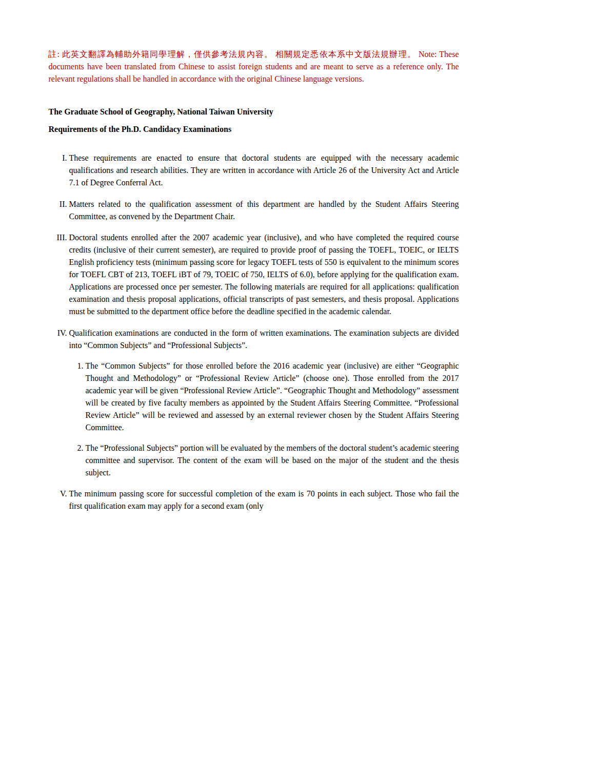註: 此英文翻譯為輔助外籍同學理解，僅供參考法規內容。 相關規定悉依本系中文版法規辦理。 Note: These documents have been translated from Chinese to assist foreign students and are meant to serve as a reference only. The relevant regulations shall be handled in accordance with the original Chinese language versions.
The Graduate School of Geography, National Taiwan University
Requirements of the Ph.D. Candidacy Examinations
These requirements are enacted to ensure that doctoral students are equipped with the necessary academic qualifications and research abilities. They are written in accordance with Article 26 of the University Act and Article 7.1 of Degree Conferral Act.
Matters related to the qualification assessment of this department are handled by the Student Affairs Steering Committee, as convened by the Department Chair.
Doctoral students enrolled after the 2007 academic year (inclusive), and who have completed the required course credits (inclusive of their current semester), are required to provide proof of passing the TOEFL, TOEIC, or IELTS English proficiency tests (minimum passing score for legacy TOEFL tests of 550 is equivalent to the minimum scores for TOEFL CBT of 213, TOEFL iBT of 79, TOEIC of 750, IELTS of 6.0), before applying for the qualification exam. Applications are processed once per semester. The following materials are required for all applications: qualification examination and thesis proposal applications, official transcripts of past semesters, and thesis proposal. Applications must be submitted to the department office before the deadline specified in the academic calendar.
Qualification examinations are conducted in the form of written examinations. The examination subjects are divided into “Common Subjects” and “Professional Subjects”.
The “Common Subjects” for those enrolled before the 2016 academic year (inclusive) are either “Geographic Thought and Methodology” or “Professional Review Article” (choose one). Those enrolled from the 2017 academic year will be given “Professional Review Article”. “Geographic Thought and Methodology” assessment will be created by five faculty members as appointed by the Student Affairs Steering Committee. “Professional Review Article” will be reviewed and assessed by an external reviewer chosen by the Student Affairs Steering Committee.
The “Professional Subjects” portion will be evaluated by the members of the doctoral student’s academic steering committee and supervisor. The content of the exam will be based on the major of the student and the thesis subject.
The minimum passing score for successful completion of the exam is 70 points in each subject. Those who fail the first qualification exam may apply for a second exam (only